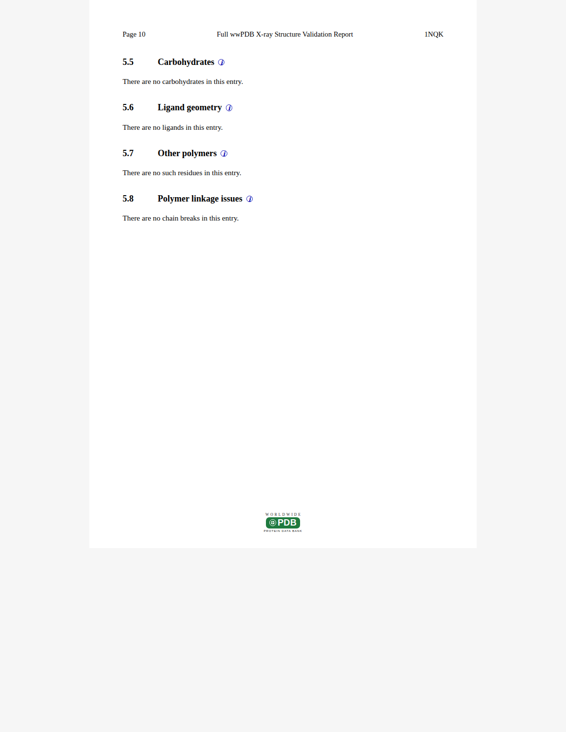Page 10
Full wwPDB X-ray Structure Validation Report
1NQK
5.5 Carbohydrates i
There are no carbohydrates in this entry.
5.6 Ligand geometry i
There are no ligands in this entry.
5.7 Other polymers i
There are no such residues in this entry.
5.8 Polymer linkage issues i
There are no chain breaks in this entry.
WORLDWIDE
PDB
PROTEIN DATA BANK